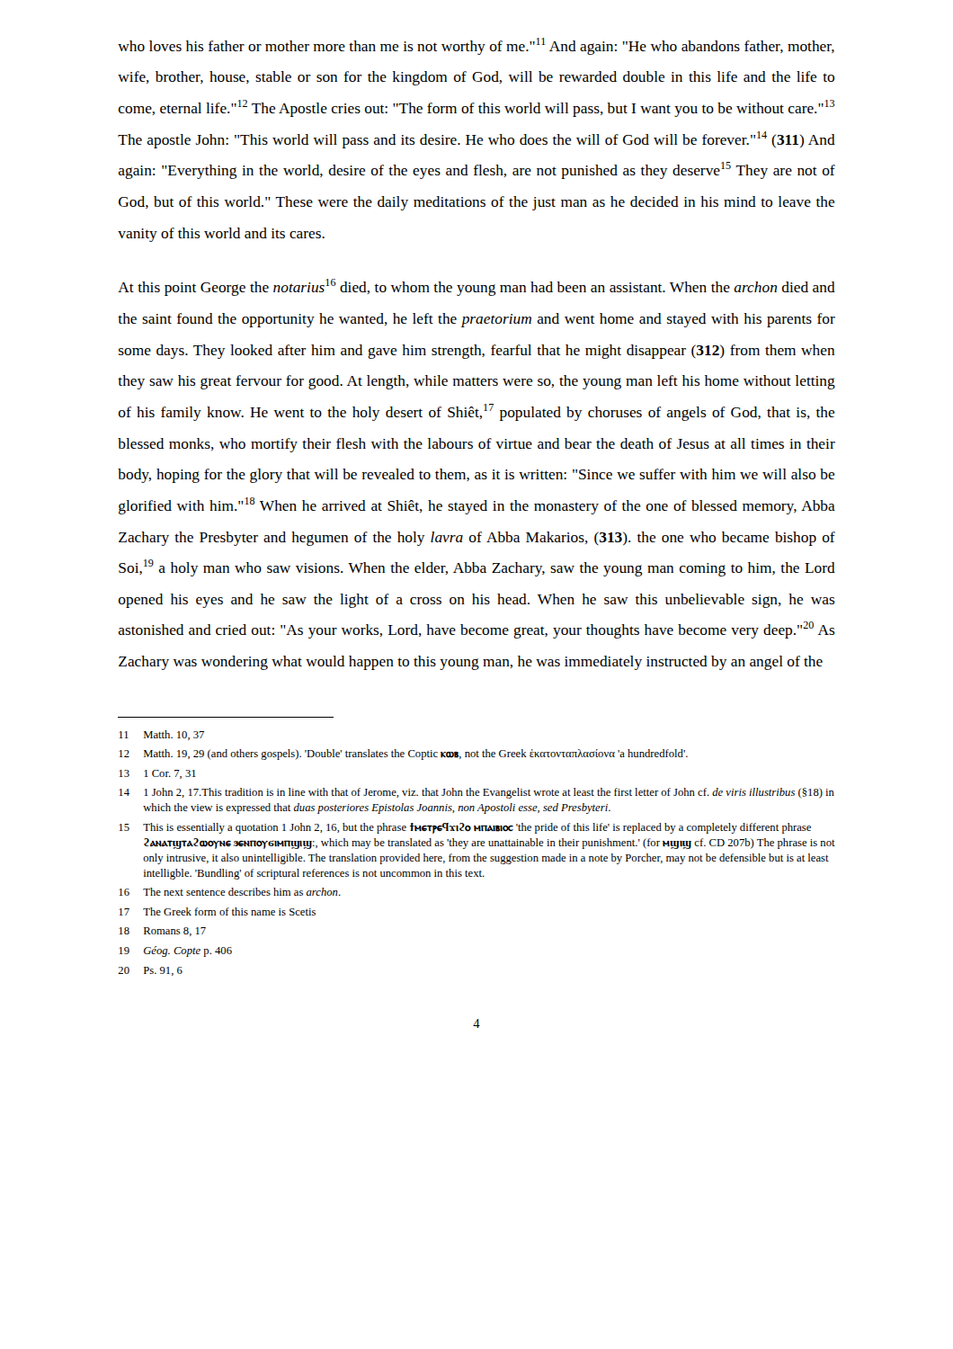who loves his father or mother more than me is not worthy of me."11 And again: "He who abandons father, mother, wife, brother, house, stable or son for the kingdom of God, will be rewarded double in this life and the life to come, eternal life."12 The Apostle cries out: "The form of this world will pass, but I want you to be without care."13 The apostle John: "This world will pass and its desire. He who does the will of God will be forever."14 (311) And again: "Everything in the world, desire of the eyes and flesh, are not punished as they deserve15 They are not of God, but of this world." These were the daily meditations of the just man as he decided in his mind to leave the vanity of this world and its cares.
At this point George the notarius16 died, to whom the young man had been an assistant. When the archon died and the saint found the opportunity he wanted, he left the praetorium and went home and stayed with his parents for some days. They looked after him and gave him strength, fearful that he might disappear (312) from them when they saw his great fervour for good. At length, while matters were so, the young man left his home without letting of his family know. He went to the holy desert of Shiêt,17 populated by choruses of angels of God, that is, the blessed monks, who mortify their flesh with the labours of virtue and bear the death of Jesus at all times in their body, hoping for the glory that will be revealed to them, as it is written: "Since we suffer with him we will also be glorified with him."18 When he arrived at Shiêt, he stayed in the monastery of the one of blessed memory, Abba Zachary the Presbyter and hegumen of the holy lavra of Abba Makarios, (313). the one who became bishop of Soi,19 a holy man who saw visions. When the elder, Abba Zachary, saw the young man coming to him, the Lord opened his eyes and he saw the light of a cross on his head. When he saw this unbelievable sign, he was astonished and cried out: "As your works, Lord, have become great, your thoughts have become very deep."20 As Zachary was wondering what would happen to this young man, he was immediately instructed by an angel of the
Matth. 10, 37
Matth. 19, 29 (and others gospels). 'Double' translates the Coptic ⲕⲱⲃ, not the Greek ἑκατονταπλασίονα 'a hundredfold'.
1 Cor. 7, 31
1 John 2, 17.This tradition is in line with that of Jerome, viz. that John the Evangelist wrote at least the first letter of John cf. de viris illustribus (§18) in which the view is expressed that duas posteriores Epistolas Joannis, non Apostoli esse, sed Presbyteri.
This is essentially a quotation 1 John 2, 16, but the phrase ϯⲙⲉⲧⲣⲉϥϫⲓϩⲟ ⲙⲡⲁⲓⲃⲓⲟⲥ 'the pride of this life' is replaced by a completely different phrase ϩⲁⲛⲁⲧϣⲧⲁϩⲱⲟⲩⲛⲉ ϧⲉⲛⲡⲟⲩϭⲓⲙⲡϣⲓϣ:, which may be translated as 'they are unattainable in their punishment.' (for ⲙϣⲓϣ cf. CD 207b) The phrase is not only intrusive, it also unintelligible. The translation provided here, from the suggestion made in a note by Porcher, may not be defensible but is at least intelligble. 'Bundling' of scriptural references is not uncommon in this text.
The next sentence describes him as archon.
The Greek form of this name is Scetis
Romans 8, 17
Géog. Copte p. 406
Ps. 91, 6
4